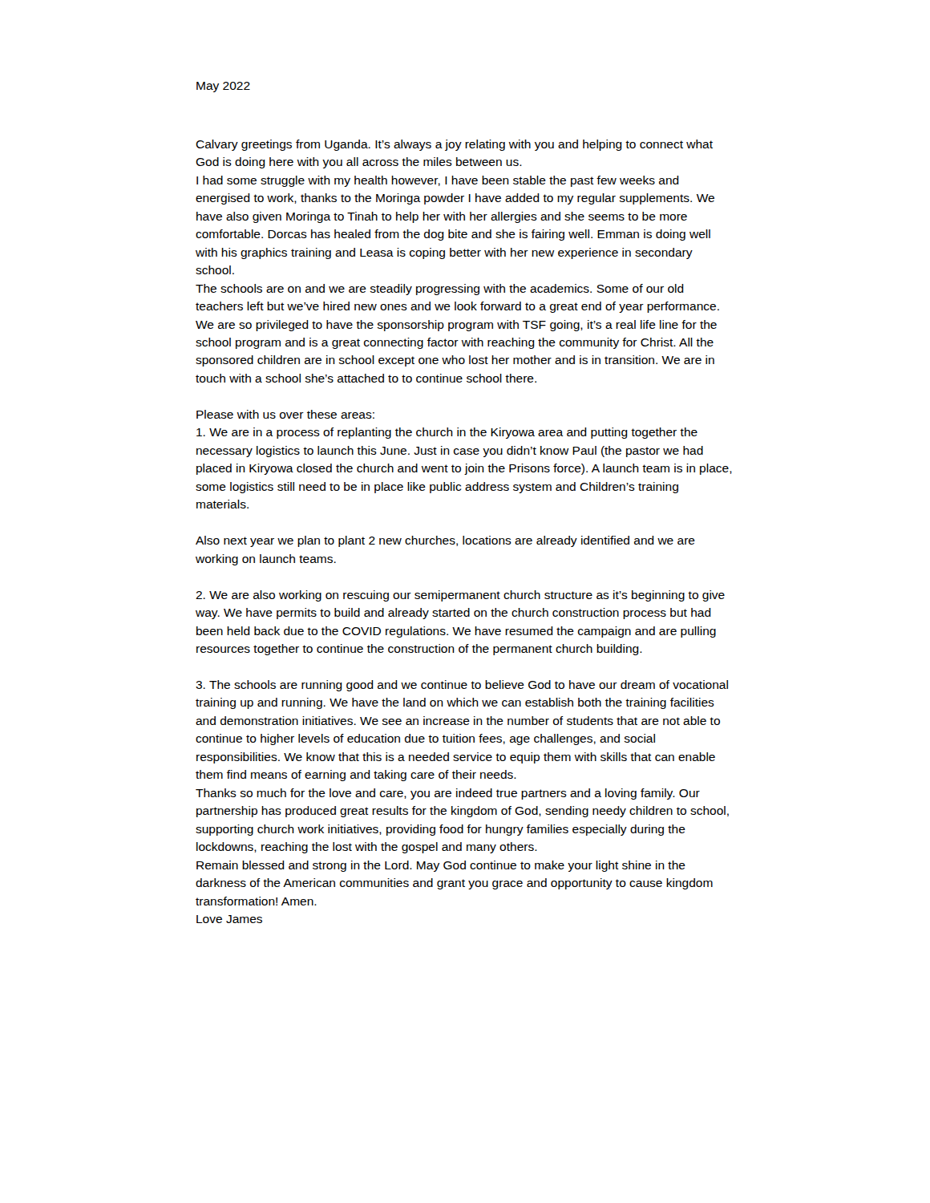May 2022
Calvary greetings from Uganda. It’s always a joy relating with you and helping to connect what God is doing here with you all across the miles between us.
I had some struggle with my health however, I have been stable the past few weeks and energised to work, thanks to the Moringa powder I have added to my regular supplements. We have also given Moringa to Tinah to help her with her allergies and she seems to be more comfortable. Dorcas has healed from the dog bite and she is fairing well. Emman is doing well with his graphics training and Leasa is coping better with her new experience in secondary school.
The schools are on and we are steadily progressing with the academics. Some of our old teachers left but we’ve hired new ones and we look forward to a great end of year performance. We are so privileged to have the sponsorship program with TSF going, it’s a real life line for the school program and is a great connecting factor with reaching the community for Christ. All the sponsored children are in school except one who lost her mother and is in transition. We are in touch with a school she’s attached to to continue school there.
Please with us over these areas:
1. We are in a process of replanting the church in the Kiryowa area and putting together the necessary logistics to launch this June. Just in case you didn’t know Paul (the pastor we had placed in Kiryowa closed the church and went to join the Prisons force). A launch team is in place, some logistics still need to be in place like public address system and Children’s training materials.
Also next year we plan to plant 2 new churches, locations are already identified and we are working on launch teams.
2. We are also working on rescuing our semipermanent church structure as it’s beginning to give way. We have permits to build and already started on the church construction process but had been held back due to the COVID regulations. We have resumed the campaign and are pulling resources together to continue the construction of the permanent church building.
3. The schools are running good and we continue to believe God to have our dream of vocational training up and running. We have the land on which we can establish both the training facilities and demonstration initiatives. We see an increase in the number of students that are not able to continue to higher levels of education due to tuition fees, age challenges, and social responsibilities. We know that this is a needed service to equip them with skills that can enable them find means of earning and taking care of their needs.
Thanks so much for the love and care, you are indeed true partners and a loving family. Our partnership has produced great results for the kingdom of God, sending needy children to school, supporting church work initiatives, providing food for hungry families especially during the lockdowns, reaching the lost with the gospel and many others.
Remain blessed and strong in the Lord. May God continue to make your light shine in the darkness of the American communities and grant you grace and opportunity to cause kingdom transformation! Amen.
Love James